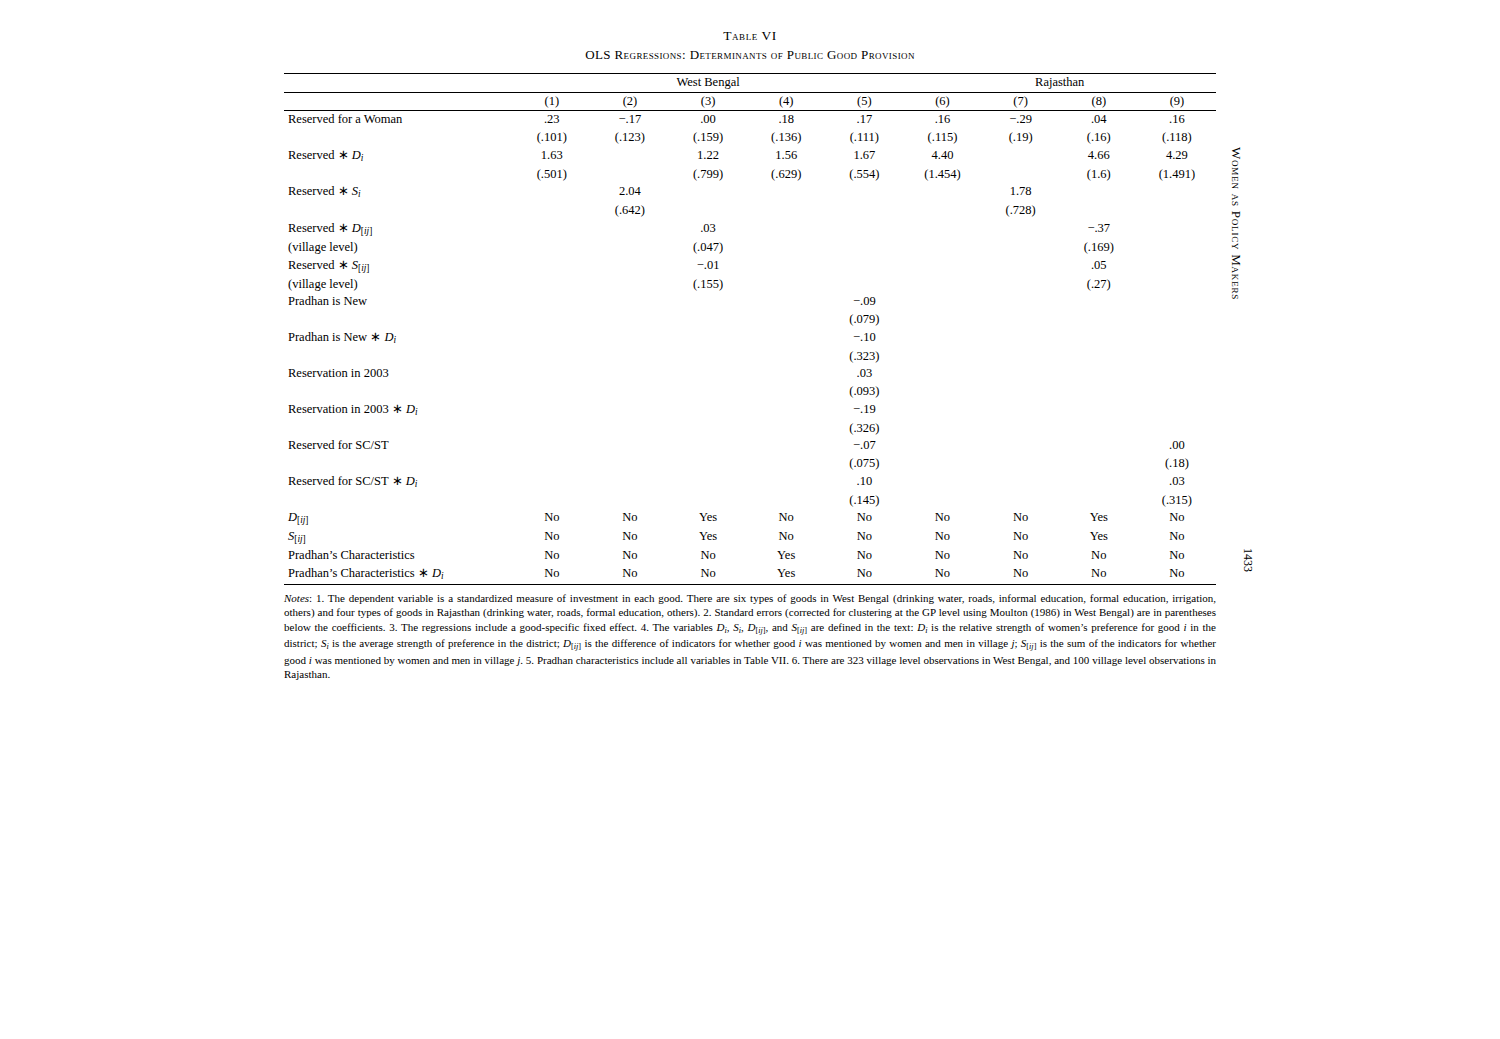Women as Policy Makers
1433
Table VI
OLS Regressions: Determinants of Public Good Provision
| | West Bengal | Rajasthan |
| --- | --- | --- |
| | (1) | (2) | (3) | (4) | (5) | (6) | (7) | (8) | (9) |
| Reserved for a Woman | .23 | −.17 | .00 | .18 | .17 | .16 | −.29 | .04 | .16 |
| | (.101) | (.123) | (.159) | (.136) | (.111) | (.115) | (.19) | (.16) | (.118) |
| Reserved ∗ D i | 1.63 | | 1.22 | 1.56 | 1.67 | 4.40 | | 4.66 | 4.29 |
| | (.501) | | (.799) | (.629) | (.554) | (1.454) | | (1.6) | (1.491) |
| Reserved ∗ S i | | 2.04 | | | | | 1.78 | | |
| | | (.642) | | | | | (.728) | | |
| Reserved ∗ D [ ij ] | | | .03 | | | | | −.37 | |
| (village level) | | | (.047) | | | | | (.169) | |
| Reserved ∗ S [ ij ] | | | −.01 | | | | | .05 | |
| (village level) | | | (.155) | | | | | (.27) | |
| Pradhan is New | | | | | −.09 | | | | |
| | | | | | (.079) | | | | |
| Pradhan is New ∗ D i | | | | | −.10 | | | | |
| | | | | | (.323) | | | | |
| Reservation in 2003 | | | | | .03 | | | | |
| | | | | | (.093) | | | | |
| Reservation in 2003 ∗ D i | | | | | −.19 | | | | |
| | | | | | (.326) | | | | |
| Reserved for SC/ST | | | | | −.07 | | | | .00 |
| | | | | | (.075) | | | | (.18) |
| Reserved for SC/ST ∗ D i | | | | | .10 | | | | .03 |
| | | | | | (.145) | | | | (.315) |
| D [ ij ] | No | No | Yes | No | No | No | No | Yes | No |
| S [ ij ] | No | No | Yes | No | No | No | No | Yes | No |
| Pradhan’s Characteristics | No | No | No | Yes | No | No | No | No | No |
| Pradhan’s Characteristics ∗ D i | No | No | No | Yes | No | No | No | No | No |
Notes: 1. The dependent variable is a standardized measure of investment in each good. There are six types of goods in West Bengal (drinking water, roads, informal education, formal education, irrigation, others) and four types of goods in Rajasthan (drinking water, roads, formal education, others). 2. Standard errors (corrected for clustering at the GP level using Moulton (1986) in West Bengal) are in parentheses below the coefficients. 3. The regressions include a good-specific fixed effect. 4. The variables Di, Si, D[ij], and S[ij] are defined in the text: Di is the relative strength of women’s preference for good i in the district; Si is the average strength of preference in the district; D[ij] is the difference of indicators for whether good i was mentioned by women and men in village j; S[ij] is the sum of the indicators for whether good i was mentioned by women and men in village j. 5. Pradhan characteristics include all variables in Table VII. 6. There are 323 village level observations in West Bengal, and 100 village level observations in Rajasthan.